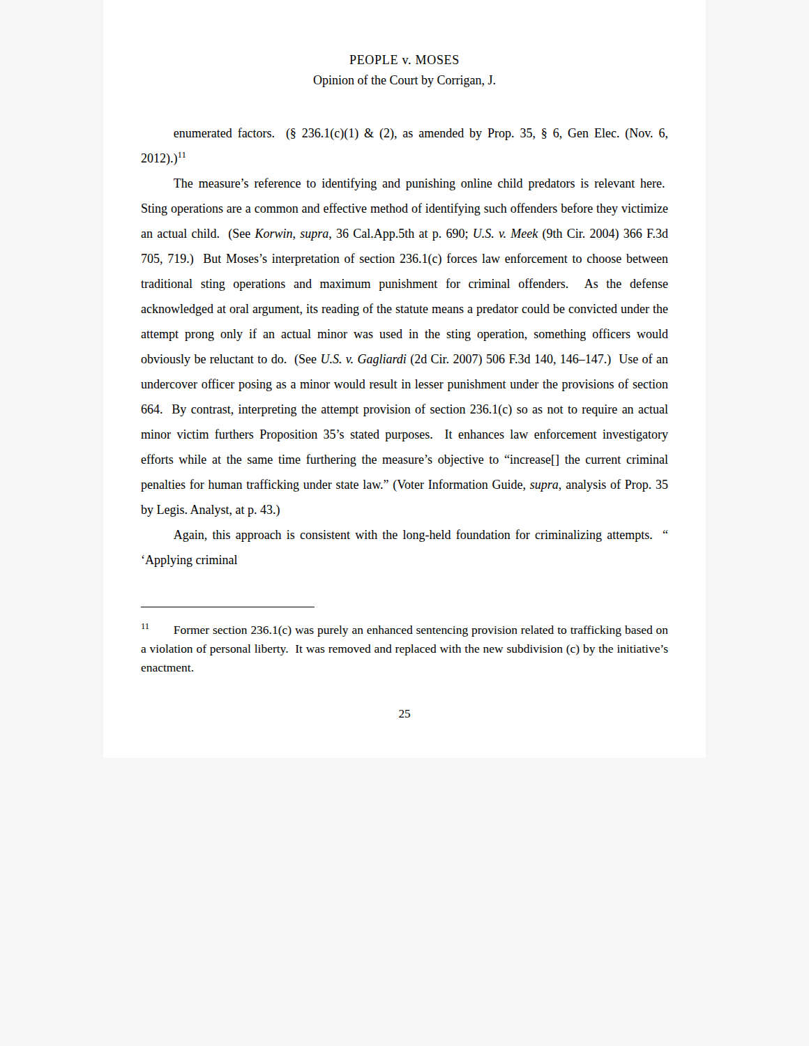PEOPLE v. MOSES
Opinion of the Court by Corrigan, J.
enumerated factors. (§ 236.1(c)(1) & (2), as amended by Prop. 35, § 6, Gen Elec. (Nov. 6, 2012).)11
The measure’s reference to identifying and punishing online child predators is relevant here. Sting operations are a common and effective method of identifying such offenders before they victimize an actual child. (See Korwin, supra, 36 Cal.App.5th at p. 690; U.S. v. Meek (9th Cir. 2004) 366 F.3d 705, 719.) But Moses’s interpretation of section 236.1(c) forces law enforcement to choose between traditional sting operations and maximum punishment for criminal offenders. As the defense acknowledged at oral argument, its reading of the statute means a predator could be convicted under the attempt prong only if an actual minor was used in the sting operation, something officers would obviously be reluctant to do. (See U.S. v. Gagliardi (2d Cir. 2007) 506 F.3d 140, 146–147.) Use of an undercover officer posing as a minor would result in lesser punishment under the provisions of section 664. By contrast, interpreting the attempt provision of section 236.1(c) so as not to require an actual minor victim furthers Proposition 35’s stated purposes. It enhances law enforcement investigatory efforts while at the same time furthering the measure’s objective to “increase[] the current criminal penalties for human trafficking under state law.” (Voter Information Guide, supra, analysis of Prop. 35 by Legis. Analyst, at p. 43.)
Again, this approach is consistent with the long-held foundation for criminalizing attempts. “ ‘Applying criminal
11 Former section 236.1(c) was purely an enhanced sentencing provision related to trafficking based on a violation of personal liberty. It was removed and replaced with the new subdivision (c) by the initiative’s enactment.
25